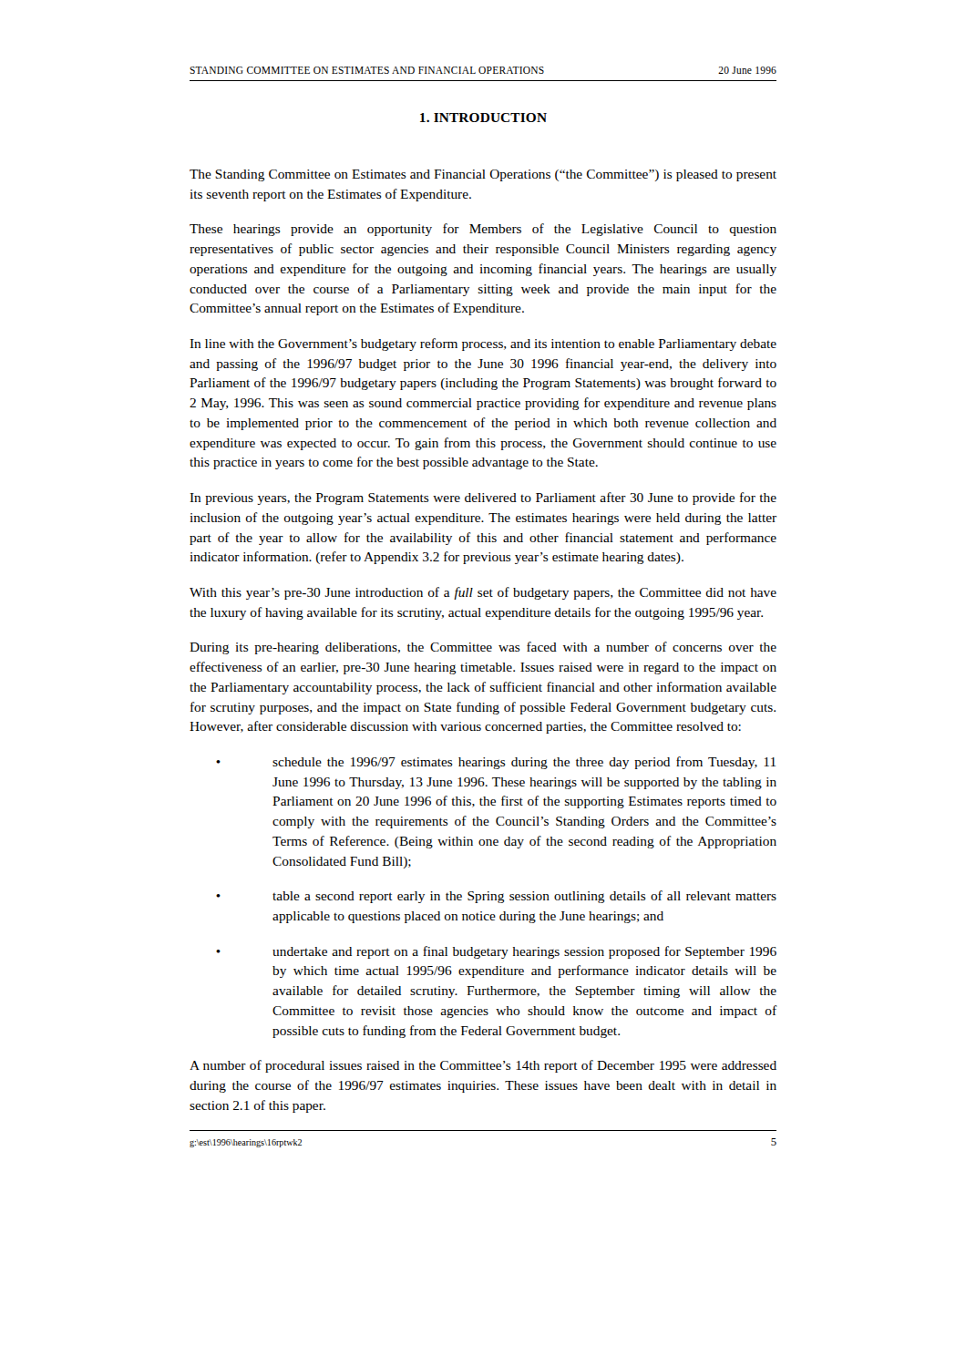Standing Committee on Estimates and Financial Operations 20 June 1996
1. INTRODUCTION
The Standing Committee on Estimates and Financial Operations (“the Committee”) is pleased to present its seventh report on the Estimates of Expenditure.
These hearings provide an opportunity for Members of the Legislative Council to question representatives of public sector agencies and their responsible Council Ministers regarding agency operations and expenditure for the outgoing and incoming financial years. The hearings are usually conducted over the course of a Parliamentary sitting week and provide the main input for the Committee’s annual report on the Estimates of Expenditure.
In line with the Government’s budgetary reform process, and its intention to enable Parliamentary debate and passing of the 1996/97 budget prior to the June 30 1996 financial year-end, the delivery into Parliament of the 1996/97 budgetary papers (including the Program Statements) was brought forward to 2 May, 1996. This was seen as sound commercial practice providing for expenditure and revenue plans to be implemented prior to the commencement of the period in which both revenue collection and expenditure was expected to occur. To gain from this process, the Government should continue to use this practice in years to come for the best possible advantage to the State.
In previous years, the Program Statements were delivered to Parliament after 30 June to provide for the inclusion of the outgoing year’s actual expenditure. The estimates hearings were held during the latter part of the year to allow for the availability of this and other financial statement and performance indicator information. (refer to Appendix 3.2 for previous year’s estimate hearing dates).
With this year’s pre-30 June introduction of a full set of budgetary papers, the Committee did not have the luxury of having available for its scrutiny, actual expenditure details for the outgoing 1995/96 year.
During its pre-hearing deliberations, the Committee was faced with a number of concerns over the effectiveness of an earlier, pre-30 June hearing timetable. Issues raised were in regard to the impact on the Parliamentary accountability process, the lack of sufficient financial and other information available for scrutiny purposes, and the impact on State funding of possible Federal Government budgetary cuts. However, after considerable discussion with various concerned parties, the Committee resolved to:
schedule the 1996/97 estimates hearings during the three day period from Tuesday, 11 June 1996 to Thursday, 13 June 1996. These hearings will be supported by the tabling in Parliament on 20 June 1996 of this, the first of the supporting Estimates reports timed to comply with the requirements of the Council’s Standing Orders and the Committee’s Terms of Reference. (Being within one day of the second reading of the Appropriation Consolidated Fund Bill);
table a second report early in the Spring session outlining details of all relevant matters applicable to questions placed on notice during the June hearings; and
undertake and report on a final budgetary hearings session proposed for September 1996 by which time actual 1995/96 expenditure and performance indicator details will be available for detailed scrutiny. Furthermore, the September timing will allow the Committee to revisit those agencies who should know the outcome and impact of possible cuts to funding from the Federal Government budget.
A number of procedural issues raised in the Committee’s 14th report of December 1995 were addressed during the course of the 1996/97 estimates inquiries. These issues have been dealt with in detail in section 2.1 of this paper.
g:\est\1996\hearings\16rptwk2 5